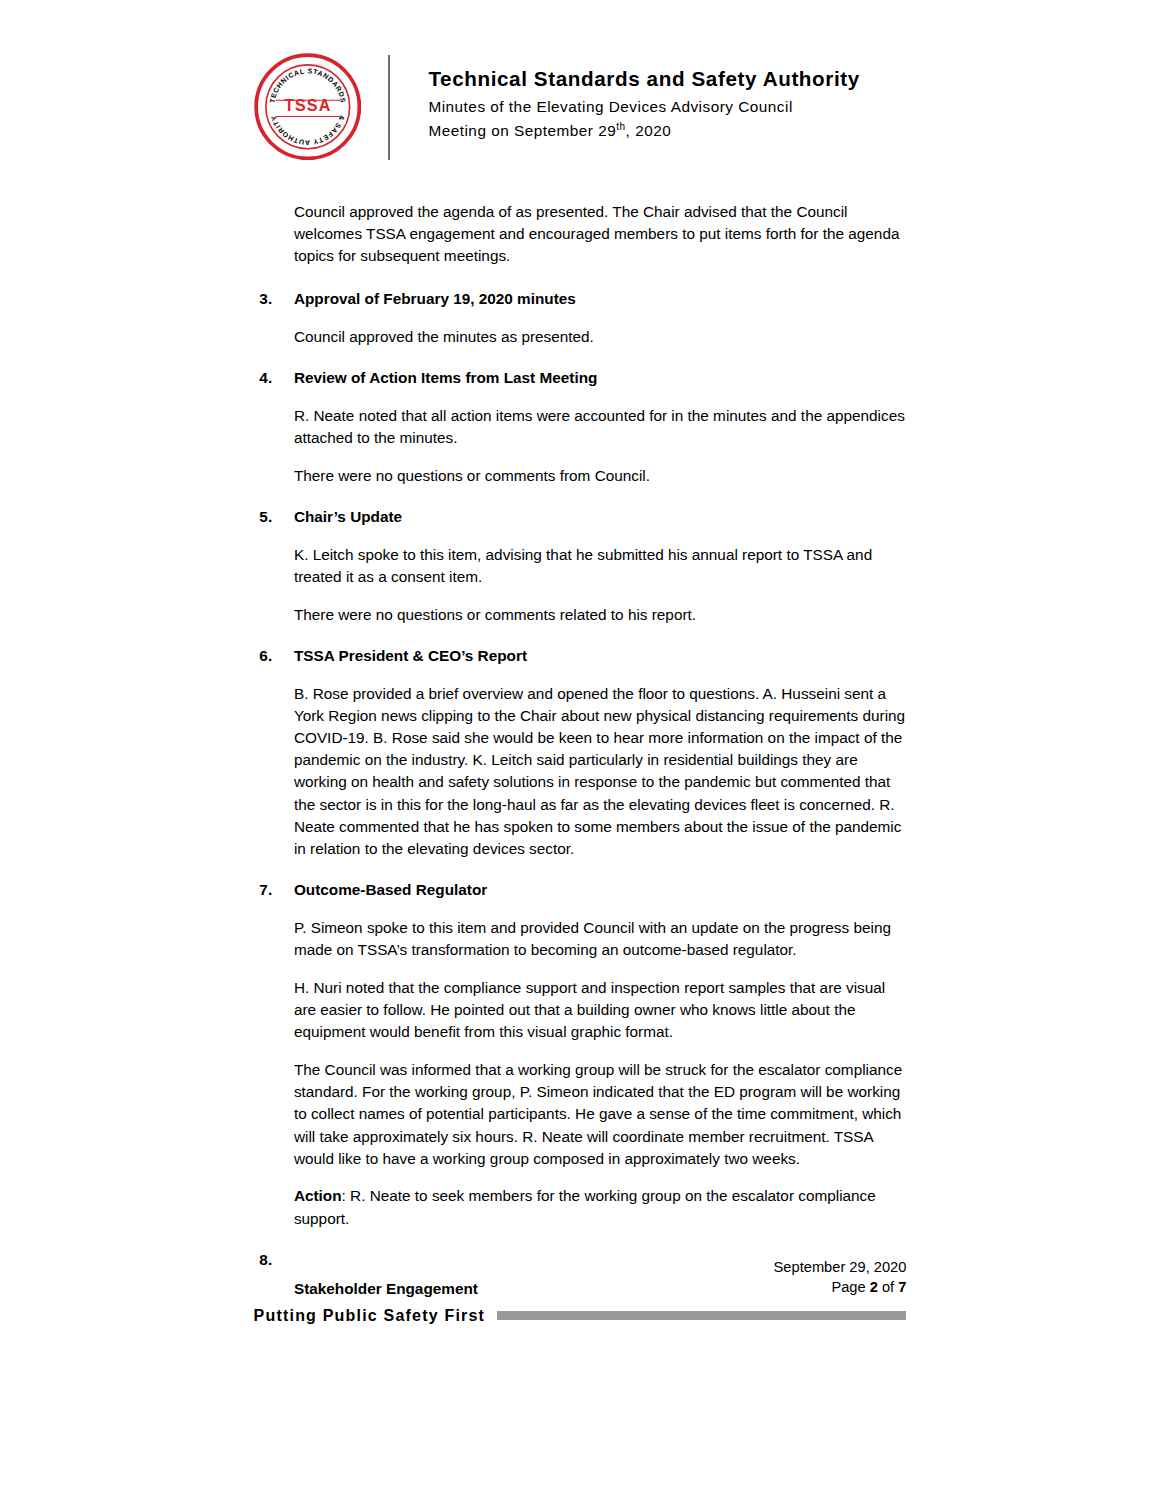TECHNICAL STANDARDS & SAFETY AUTHORITY TSSA
Technical Standards and Safety Authority
Minutes of the Elevating Devices Advisory Council
Meeting on September 29th, 2020
Council approved the agenda of as presented. The Chair advised that the Council welcomes TSSA engagement and encouraged members to put items forth for the agenda topics for subsequent meetings.
Approval of February 19, 2020 minutes
Council approved the minutes as presented.
Review of Action Items from Last Meeting
R. Neate noted that all action items were accounted for in the minutes and the appendices attached to the minutes.
There were no questions or comments from Council.
Chair’s Update
K. Leitch spoke to this item, advising that he submitted his annual report to TSSA and treated it as a consent item.
There were no questions or comments related to his report.
TSSA President & CEO’s Report
B. Rose provided a brief overview and opened the floor to questions. A. Husseini sent a York Region news clipping to the Chair about new physical distancing requirements during COVID-19. B. Rose said she would be keen to hear more information on the impact of the pandemic on the industry. K. Leitch said particularly in residential buildings they are working on health and safety solutions in response to the pandemic but commented that the sector is in this for the long-haul as far as the elevating devices fleet is concerned. R. Neate commented that he has spoken to some members about the issue of the pandemic in relation to the elevating devices sector.
Outcome-Based Regulator
P. Simeon spoke to this item and provided Council with an update on the progress being made on TSSA’s transformation to becoming an outcome-based regulator.
H. Nuri noted that the compliance support and inspection report samples that are visual are easier to follow. He pointed out that a building owner who knows little about the equipment would benefit from this visual graphic format.
The Council was informed that a working group will be struck for the escalator compliance standard. For the working group, P. Simeon indicated that the ED program will be working to collect names of potential participants. He gave a sense of the time commitment, which will take approximately six hours. R. Neate will coordinate member recruitment. TSSA would like to have a working group composed in approximately two weeks.
Action: R. Neate to seek members for the working group on the escalator compliance support.
Stakeholder Engagement
September 29, 2020
Page 2 of 7
Putting Public Safety First